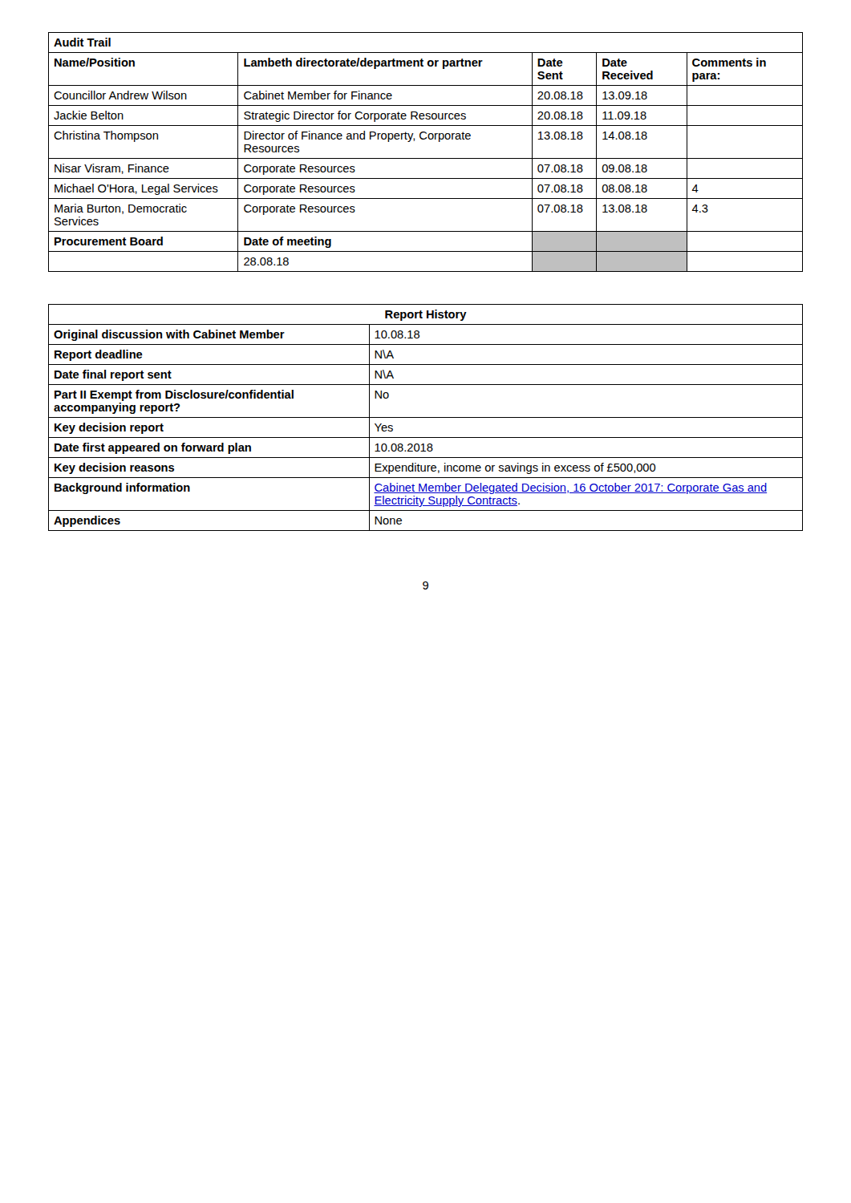| Audit Trail |
| Name/Position | Lambeth directorate/department or partner | Date Sent | Date Received | Comments in para: |
| Councillor Andrew Wilson | Cabinet Member for Finance | 20.08.18 | 13.09.18 | |
| Jackie Belton | Strategic Director for Corporate Resources | 20.08.18 | 11.09.18 | |
| Christina Thompson | Director of Finance and Property, Corporate Resources | 13.08.18 | 14.08.18 | |
| Nisar Visram, Finance | Corporate Resources | 07.08.18 | 09.08.18 | |
| Michael O'Hora, Legal Services | Corporate Resources | 07.08.18 | 08.08.18 | 4 |
| Maria Burton, Democratic Services | Corporate Resources | 07.08.18 | 13.08.18 | 4.3 |
| Procurement Board | Date of meeting | | | |
| | 28.08.18 | | | |
| Report History |
| Original discussion with Cabinet Member | 10.08.18 |
| Report deadline | N\A |
| Date final report sent | N\A |
| Part II Exempt from Disclosure/confidential accompanying report? | No |
| Key decision report | Yes |
| Date first appeared on forward plan | 10.08.2018 |
| Key decision reasons | Expenditure, income or savings in excess of £500,000 |
| Background information | Cabinet Member Delegated Decision, 16 October 2017: Corporate Gas and Electricity Supply Contracts . |
| Appendices | None |
9